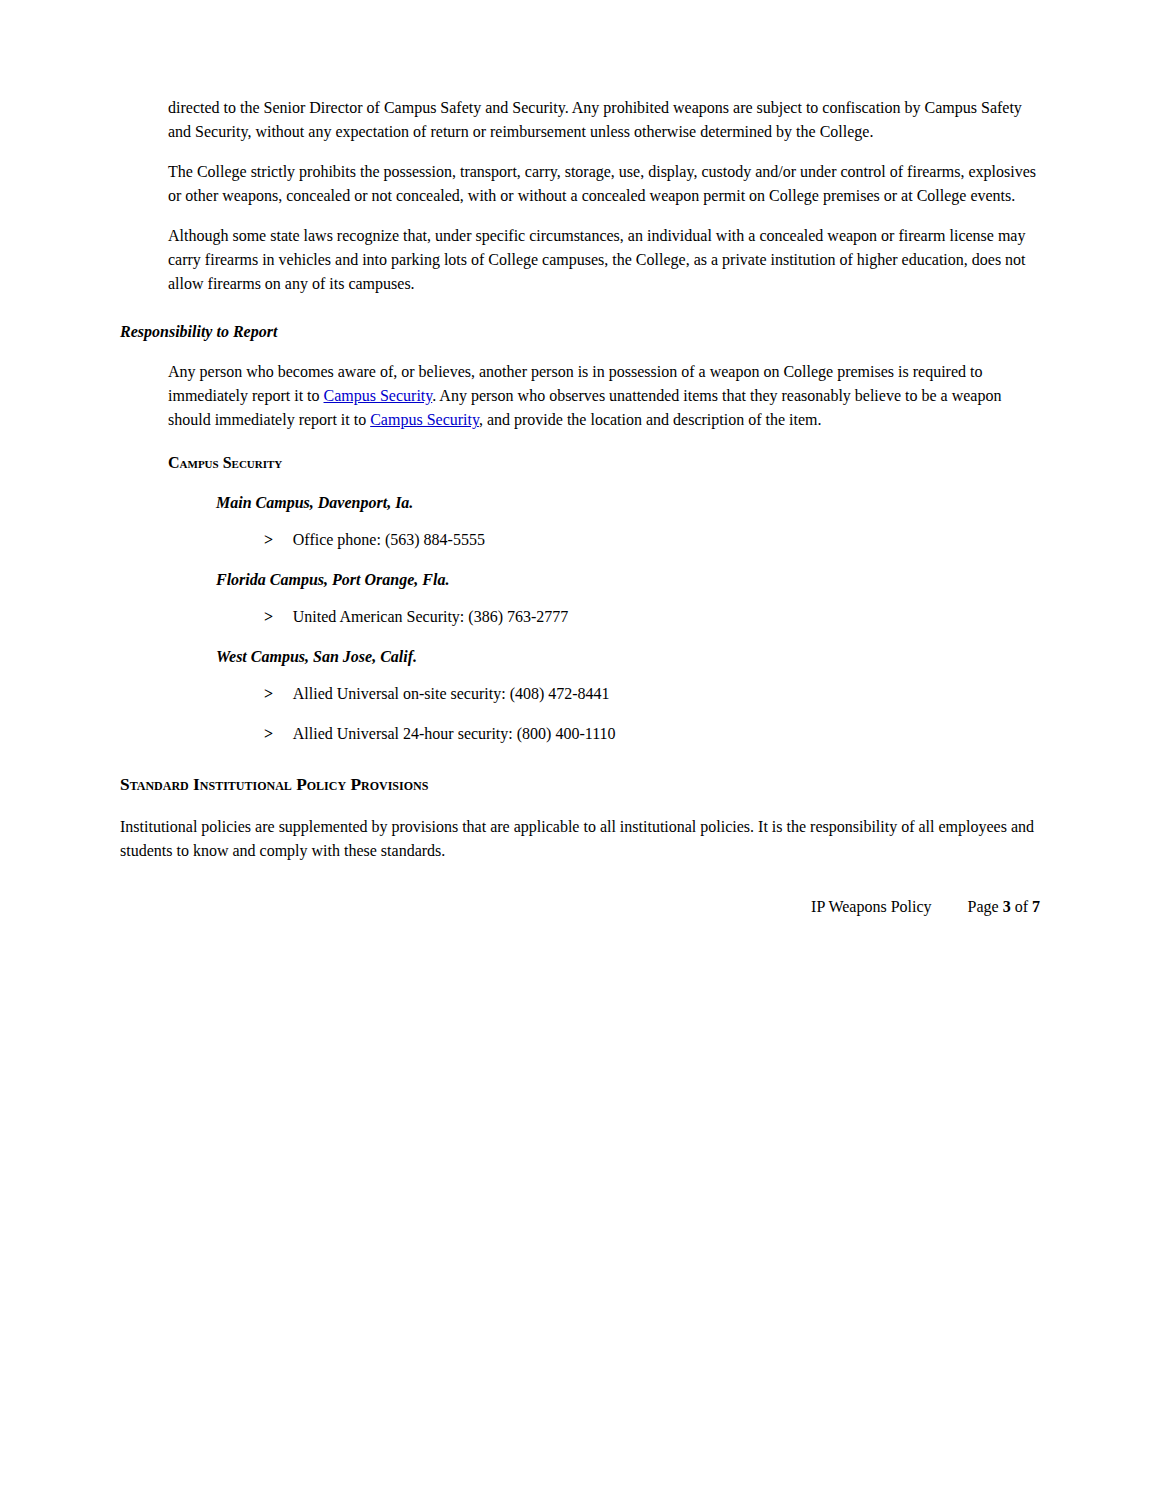directed to the Senior Director of Campus Safety and Security. Any prohibited weapons are subject to confiscation by Campus Safety and Security, without any expectation of return or reimbursement unless otherwise determined by the College.
The College strictly prohibits the possession, transport, carry, storage, use, display, custody and/or under control of firearms, explosives or other weapons, concealed or not concealed, with or without a concealed weapon permit on College premises or at College events.
Although some state laws recognize that, under specific circumstances, an individual with a concealed weapon or firearm license may carry firearms in vehicles and into parking lots of College campuses, the College, as a private institution of higher education, does not allow firearms on any of its campuses.
Responsibility to Report
Any person who becomes aware of, or believes, another person is in possession of a weapon on College premises is required to immediately report it to Campus Security. Any person who observes unattended items that they reasonably believe to be a weapon should immediately report it to Campus Security, and provide the location and description of the item.
Campus Security
Main Campus, Davenport, Ia.
Office phone: (563) 884-5555
Florida Campus, Port Orange, Fla.
United American Security: (386) 763-2777
West Campus, San Jose, Calif.
Allied Universal on-site security: (408) 472-8441
Allied Universal 24-hour security: (800) 400-1110
Standard Institutional Policy Provisions
Institutional policies are supplemented by provisions that are applicable to all institutional policies. It is the responsibility of all employees and students to know and comply with these standards.
IP Weapons Policy Page 3 of 7